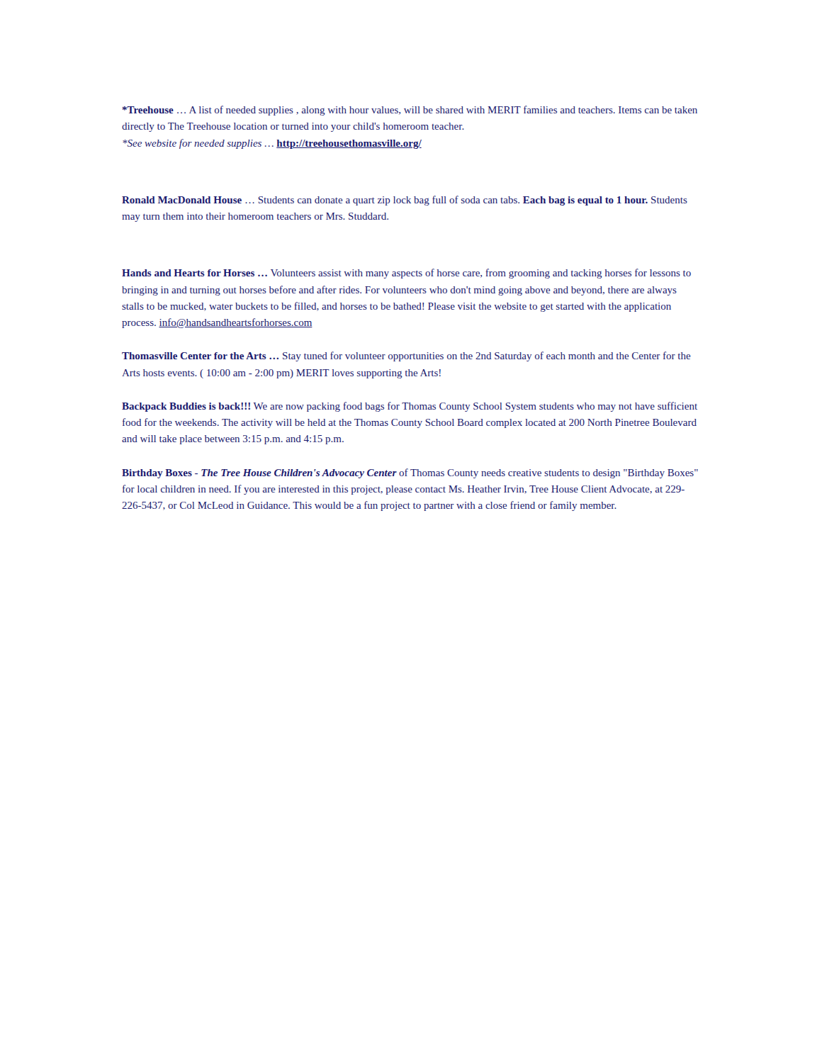*Treehouse … A list of needed supplies , along with hour values, will be shared with MERIT families and teachers. Items can be taken directly to The Treehouse location or turned into your child's homeroom teacher.
*See website for needed supplies … http://treehousethomasville.org/
Ronald MacDonald House … Students can donate a quart zip lock bag full of soda can tabs. Each bag is equal to 1 hour. Students may turn them into their homeroom teachers or Mrs. Studdard.
Hands and Hearts for Horses … Volunteers assist with many aspects of horse care, from grooming and tacking horses for lessons to bringing in and turning out horses before and after rides. For volunteers who don't mind going above and beyond, there are always stalls to be mucked, water buckets to be filled, and horses to be bathed! Please visit the website to get started with the application process. info@handsandheartsforhorses.com
Thomasville Center for the Arts … Stay tuned for volunteer opportunities on the 2nd Saturday of each month and the Center for the Arts hosts events. ( 10:00 am - 2:00 pm) MERIT loves supporting the Arts!
Backpack Buddies is back!!! We are now packing food bags for Thomas County School System students who may not have sufficient food for the weekends. The activity will be held at the Thomas County School Board complex located at 200 North Pinetree Boulevard and will take place between 3:15 p.m. and 4:15 p.m.
Birthday Boxes - The Tree House Children's Advocacy Center of Thomas County needs creative students to design "Birthday Boxes" for local children in need. If you are interested in this project, please contact Ms. Heather Irvin, Tree House Client Advocate, at 229-226-5437, or Col McLeod in Guidance. This would be a fun project to partner with a close friend or family member.